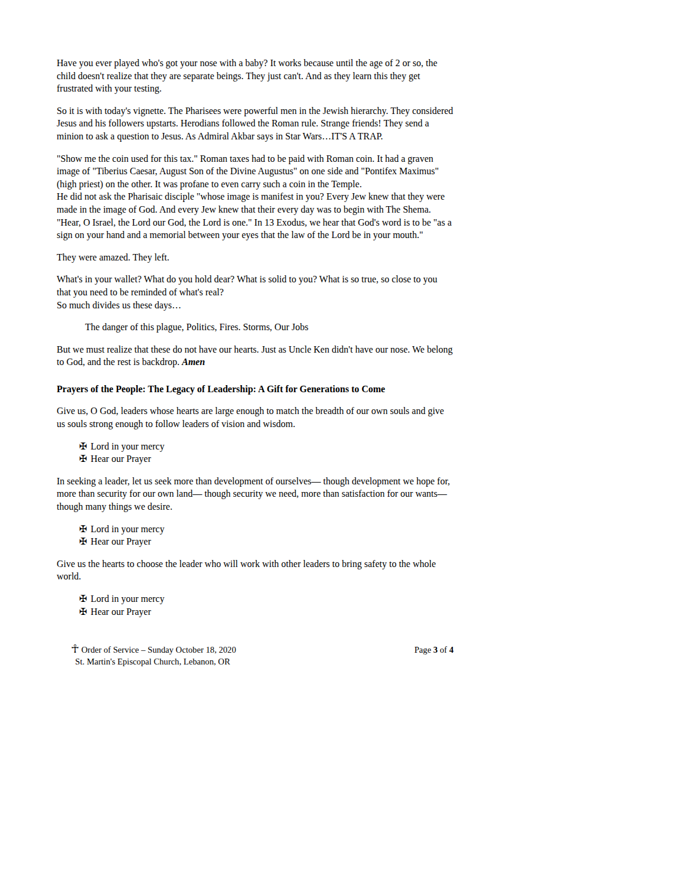Have you ever played who's got your nose with a baby? It works because until the age of 2 or so, the child doesn't realize that they are separate beings. They just can't. And as they learn this they get frustrated with your testing.
So it is with today's vignette. The Pharisees were powerful men in the Jewish hierarchy. They considered Jesus and his followers upstarts. Herodians followed the Roman rule. Strange friends! They send a minion to ask a question to Jesus. As Admiral Akbar says in Star Wars…IT'S A TRAP.
"Show me the coin used for this tax." Roman taxes had to be paid with Roman coin. It had a graven image of "Tiberius Caesar, August Son of the Divine Augustus" on one side and "Pontifex Maximus" (high priest) on the other. It was profane to even carry such a coin in the Temple.
He did not ask the Pharisaic disciple "whose image is manifest in you? Every Jew knew that they were made in the image of God. And every Jew knew that their every day was to begin with The Shema. "Hear, O Israel, the Lord our God, the Lord is one." In 13 Exodus, we hear that God's word is to be "as a sign on your hand and a memorial between your eyes that the law of the Lord be in your mouth."
They were amazed. They left.
What's in your wallet? What do you hold dear? What is solid to you? What is so true, so close to you that you need to be reminded of what's real?
So much divides us these days…
The danger of this plague, Politics, Fires. Storms, Our Jobs
But we must realize that these do not have our hearts. Just as Uncle Ken didn't have our nose. We belong to God, and the rest is backdrop. Amen
Prayers of the People: The Legacy of Leadership: A Gift for Generations to Come
Give us, O God, leaders whose hearts are large enough to match the breadth of our own souls and give us souls strong enough to follow leaders of vision and wisdom.
Lord in your mercy
Hear our Prayer
In seeking a leader, let us seek more than development of ourselves— though development we hope for, more than security for our own land— though security we need, more than satisfaction for our wants— though many things we desire.
Lord in your mercy
Hear our Prayer
Give us the hearts to choose the leader who will work with other leaders to bring safety to the whole world.
Lord in your mercy
Hear our Prayer
☥ Order of Service – Sunday October 18, 2020
St. Martin's Episcopal Church, Lebanon, OR
Page 3 of 4